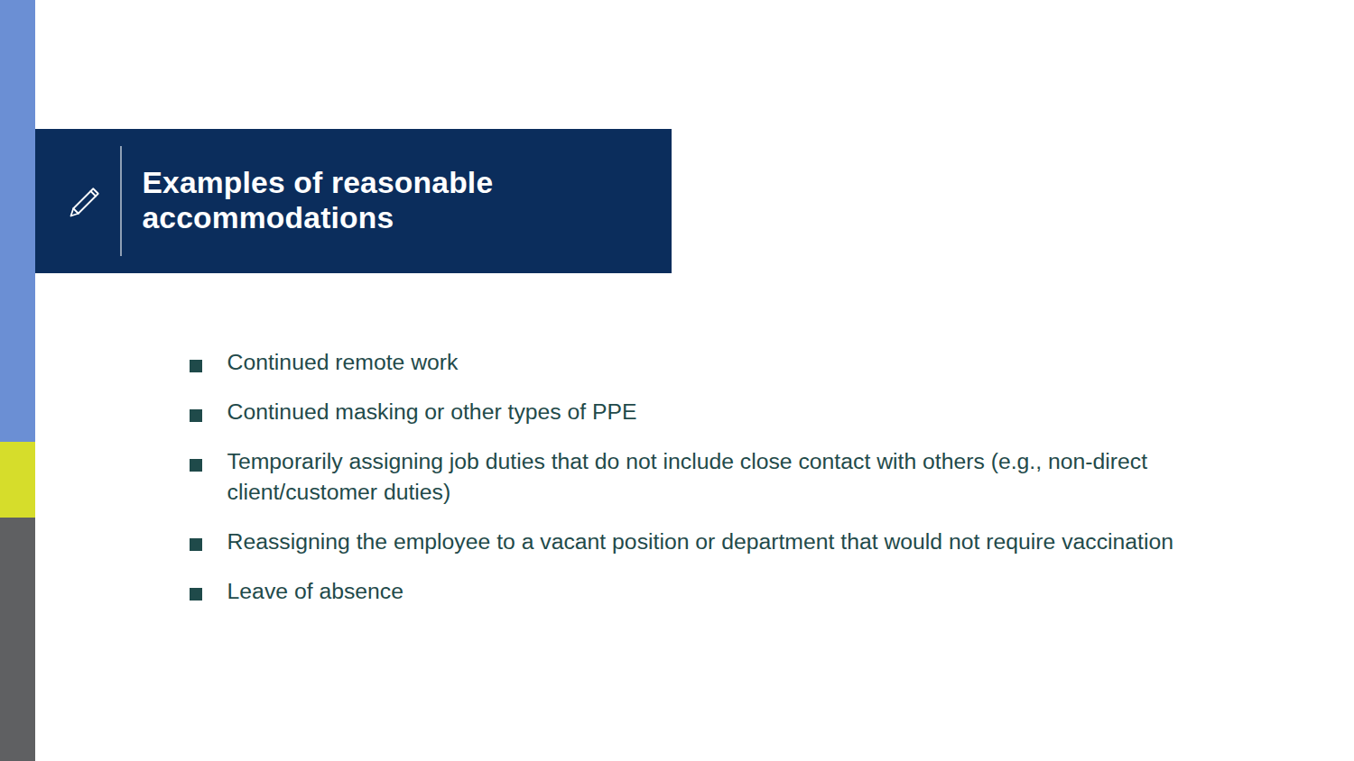Examples of reasonable accommodations
Continued remote work
Continued masking or other types of PPE
Temporarily assigning job duties that do not include close contact with others (e.g., non-direct client/customer duties)
Reassigning the employee to a vacant position or department that would not require vaccination
Leave of absence